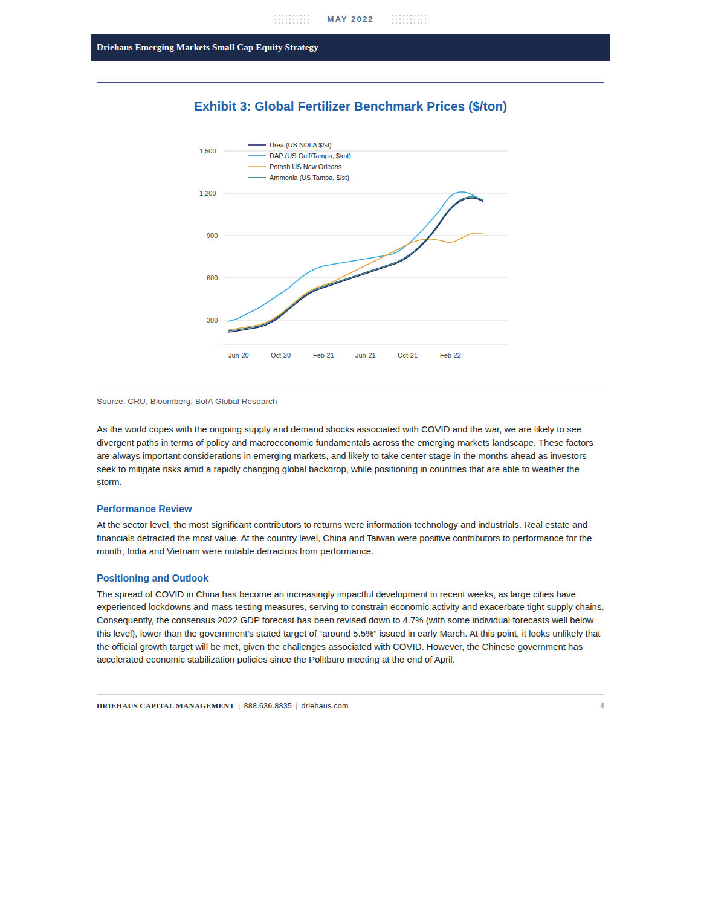MAY 2022
Driehaus Emerging Markets Small Cap Equity Strategy
Exhibit 3: Global Fertilizer Benchmark Prices ($/ton)
1,500 1,200 900 600 300 - Jun-20 Oct-20 Feb-21 Jun-21 Oct-21 Feb-22 Urea (US NOLA $/st) DAP (US Gulf/Tampa, $/mt) Potash US New Orleans Ammonia (US Tampa, $/st)
Source: CRU, Bloomberg, BofA Global Research
As the world copes with the ongoing supply and demand shocks associated with COVID and the war, we are likely to see divergent paths in terms of policy and macroeconomic fundamentals across the emerging markets landscape. These factors are always important considerations in emerging markets, and likely to take center stage in the months ahead as investors seek to mitigate risks amid a rapidly changing global backdrop, while positioning in countries that are able to weather the storm.
Performance Review
At the sector level, the most significant contributors to returns were information technology and industrials. Real estate and financials detracted the most value. At the country level, China and Taiwan were positive contributors to performance for the month, India and Vietnam were notable detractors from performance.
Positioning and Outlook
The spread of COVID in China has become an increasingly impactful development in recent weeks, as large cities have experienced lockdowns and mass testing measures, serving to constrain economic activity and exacerbate tight supply chains. Consequently, the consensus 2022 GDP forecast has been revised down to 4.7% (with some individual forecasts well below this level), lower than the government’s stated target of “around 5.5%” issued in early March. At this point, it looks unlikely that the official growth target will be met, given the challenges associated with COVID. However, the Chinese government has accelerated economic stabilization policies since the Politburo meeting at the end of April.
DRIEHAUS CAPITAL MANAGEMENT|888.636.8835|driehaus.com
4